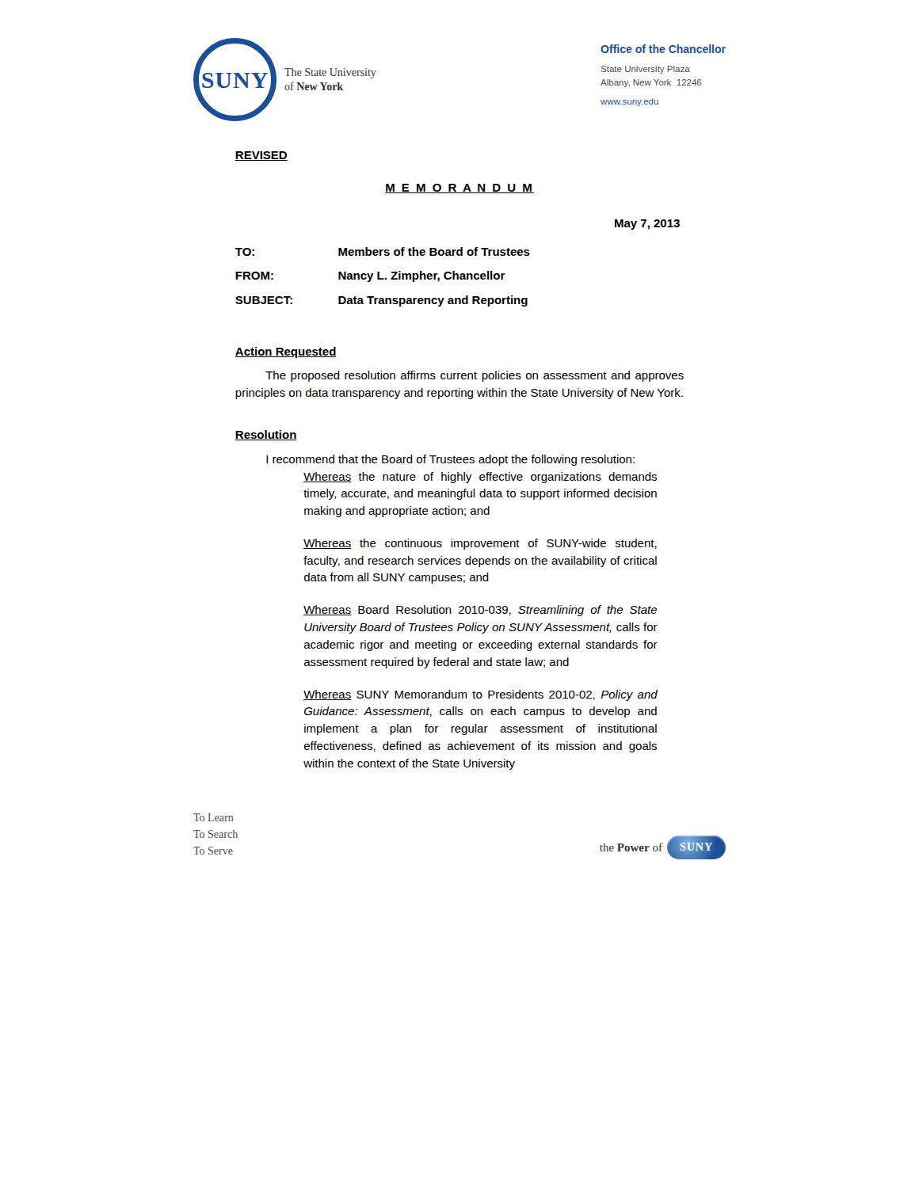SUNY
The State University
of New York
Office of the Chancellor
State University Plaza
Albany, New York 12246
www.suny.edu
REVISED
M E M O R A N D U M
May 7, 2013
| TO: | Members of the Board of Trustees |
| FROM: | Nancy L. Zimpher, Chancellor |
| SUBJECT: | Data Transparency and Reporting |
Action Requested
The proposed resolution affirms current policies on assessment and approves principles on data transparency and reporting within the State University of New York.
Resolution
I recommend that the Board of Trustees adopt the following resolution:
Whereas the nature of highly effective organizations demands timely, accurate, and meaningful data to support informed decision making and appropriate action; and
Whereas the continuous improvement of SUNY-wide student, faculty, and research services depends on the availability of critical data from all SUNY campuses; and
Whereas Board Resolution 2010-039, Streamlining of the State University Board of Trustees Policy on SUNY Assessment, calls for academic rigor and meeting or exceeding external standards for assessment required by federal and state law; and
Whereas SUNY Memorandum to Presidents 2010-02, Policy and Guidance: Assessment, calls on each campus to develop and implement a plan for regular assessment of institutional effectiveness, defined as achievement of its mission and goals within the context of the State University
To Learn
To Search
To Serve
the Power of SUNY